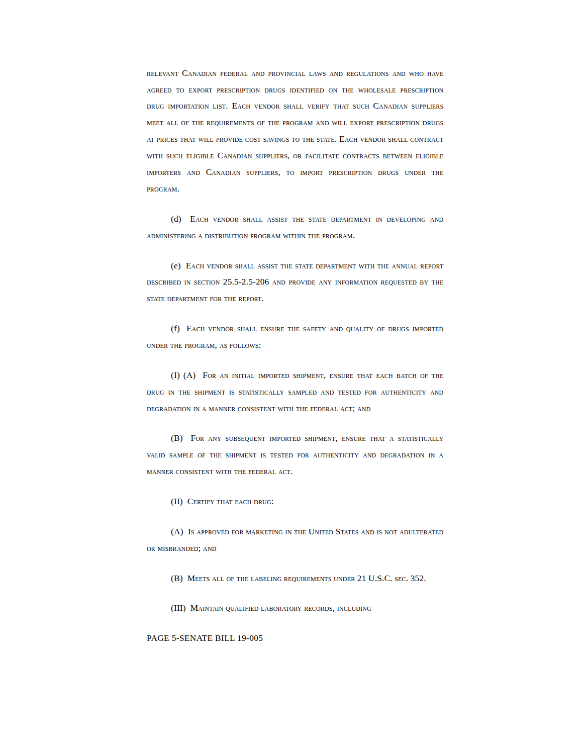relevant Canadian federal and provincial laws and regulations and who have agreed to export prescription drugs identified on the wholesale prescription drug importation list. Each vendor shall verify that such Canadian suppliers meet all of the requirements of the program and will export prescription drugs at prices that will provide cost savings to the state. Each vendor shall contract with such eligible Canadian suppliers, or facilitate contracts between eligible importers and Canadian suppliers, to import prescription drugs under the program.
(d) Each vendor shall assist the state department in developing and administering a distribution program within the program.
(e) Each vendor shall assist the state department with the annual report described in section 25.5-2.5-206 and provide any information requested by the state department for the report.
(f) Each vendor shall ensure the safety and quality of drugs imported under the program, as follows:
(I) (A) For an initial imported shipment, ensure that each batch of the drug in the shipment is statistically sampled and tested for authenticity and degradation in a manner consistent with the federal act; and
(B) For any subsequent imported shipment, ensure that a statistically valid sample of the shipment is tested for authenticity and degradation in a manner consistent with the federal act.
(II) Certify that each drug:
(A) Is approved for marketing in the United States and is not adulterated or misbranded; and
(B) Meets all of the labeling requirements under 21 U.S.C. sec. 352.
(III) Maintain qualified laboratory records, including
PAGE 5-SENATE BILL 19-005